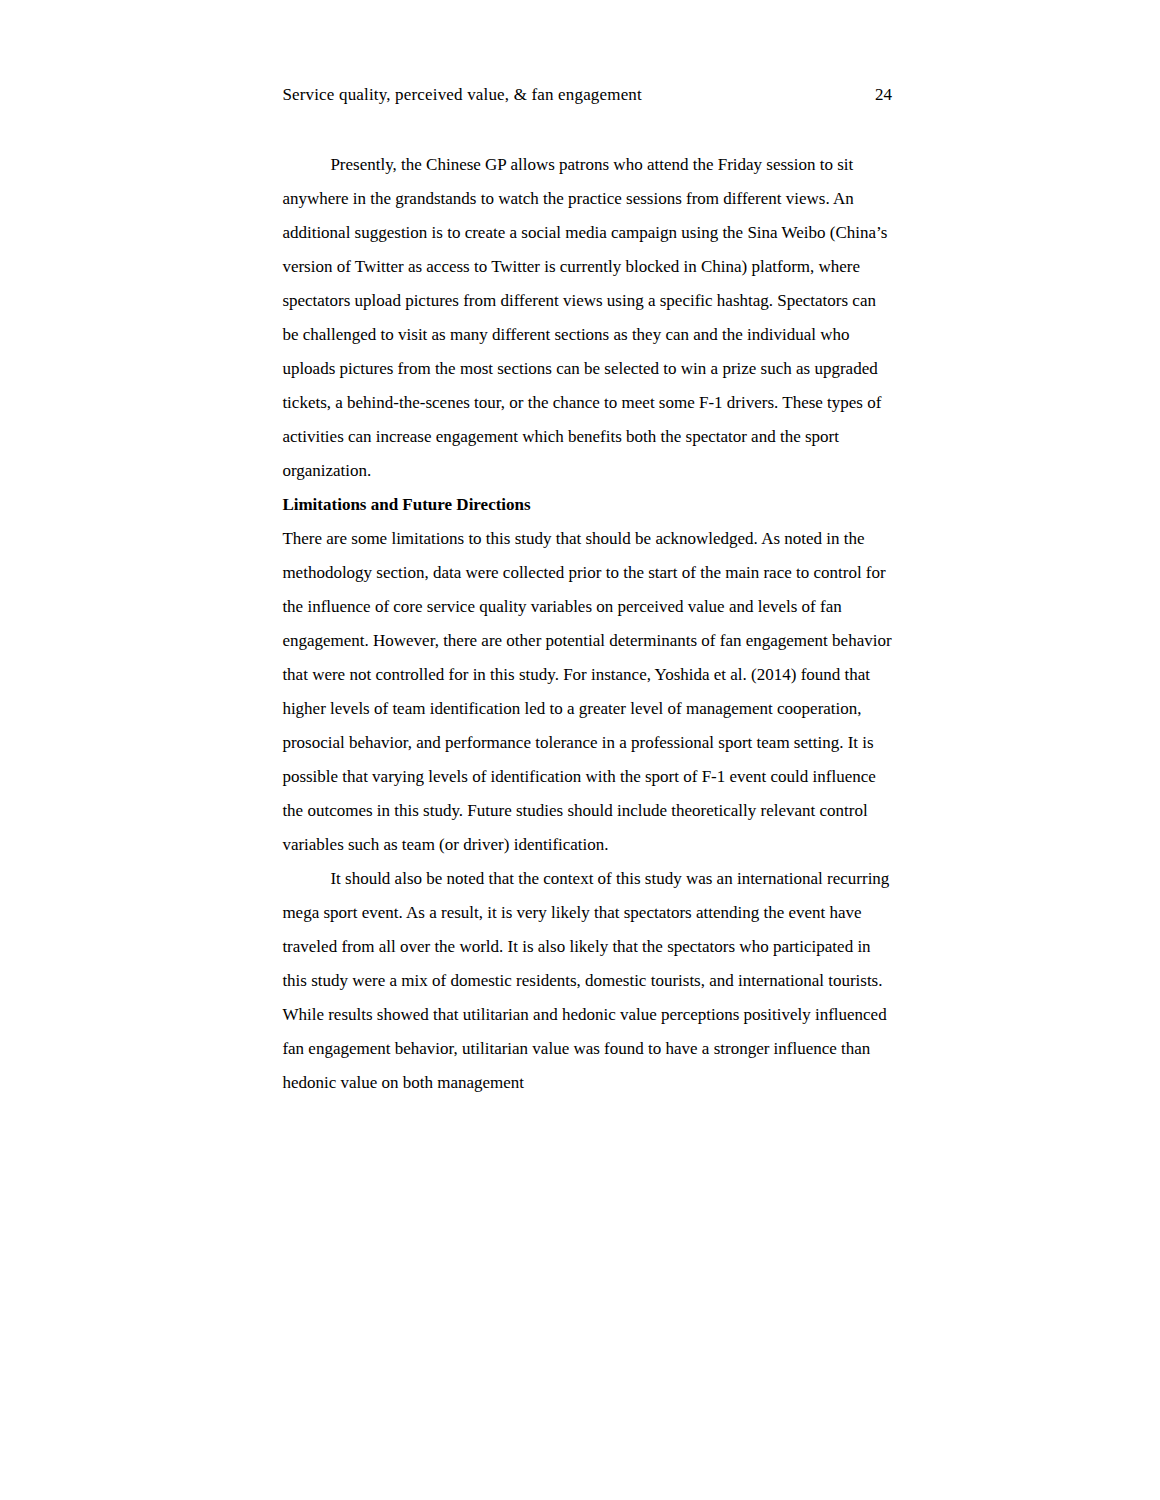Service quality, perceived value, & fan engagement 24
Presently, the Chinese GP allows patrons who attend the Friday session to sit anywhere in the grandstands to watch the practice sessions from different views. An additional suggestion is to create a social media campaign using the Sina Weibo (China’s version of Twitter as access to Twitter is currently blocked in China) platform, where spectators upload pictures from different views using a specific hashtag. Spectators can be challenged to visit as many different sections as they can and the individual who uploads pictures from the most sections can be selected to win a prize such as upgraded tickets, a behind-the-scenes tour, or the chance to meet some F-1 drivers. These types of activities can increase engagement which benefits both the spectator and the sport organization.
Limitations and Future Directions
There are some limitations to this study that should be acknowledged. As noted in the methodology section, data were collected prior to the start of the main race to control for the influence of core service quality variables on perceived value and levels of fan engagement. However, there are other potential determinants of fan engagement behavior that were not controlled for in this study. For instance, Yoshida et al. (2014) found that higher levels of team identification led to a greater level of management cooperation, prosocial behavior, and performance tolerance in a professional sport team setting. It is possible that varying levels of identification with the sport of F-1 event could influence the outcomes in this study. Future studies should include theoretically relevant control variables such as team (or driver) identification.
It should also be noted that the context of this study was an international recurring mega sport event. As a result, it is very likely that spectators attending the event have traveled from all over the world. It is also likely that the spectators who participated in this study were a mix of domestic residents, domestic tourists, and international tourists. While results showed that utilitarian and hedonic value perceptions positively influenced fan engagement behavior, utilitarian value was found to have a stronger influence than hedonic value on both management